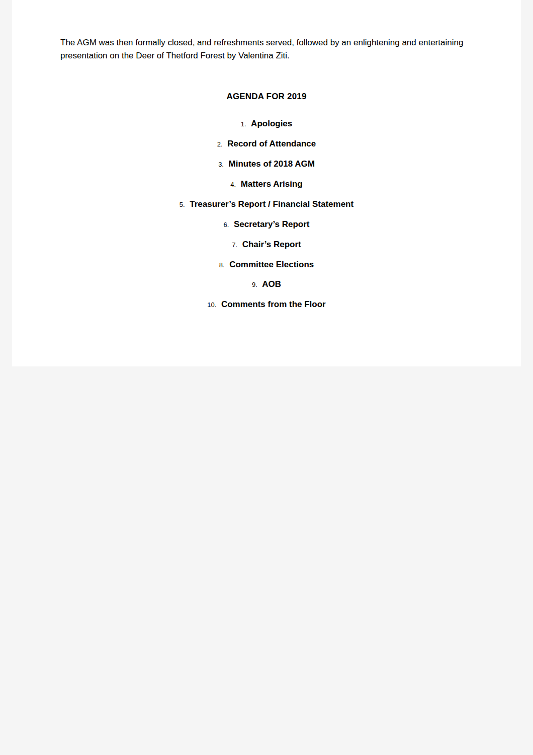The AGM was then formally closed, and refreshments served, followed by an enlightening and entertaining presentation on the Deer of Thetford Forest by Valentina Ziti.
AGENDA FOR 2019
Apologies
Record of Attendance
Minutes of 2018 AGM
Matters Arising
Treasurer’s Report / Financial Statement
Secretary’s Report
Chair’s Report
Committee Elections
AOB
Comments from the Floor